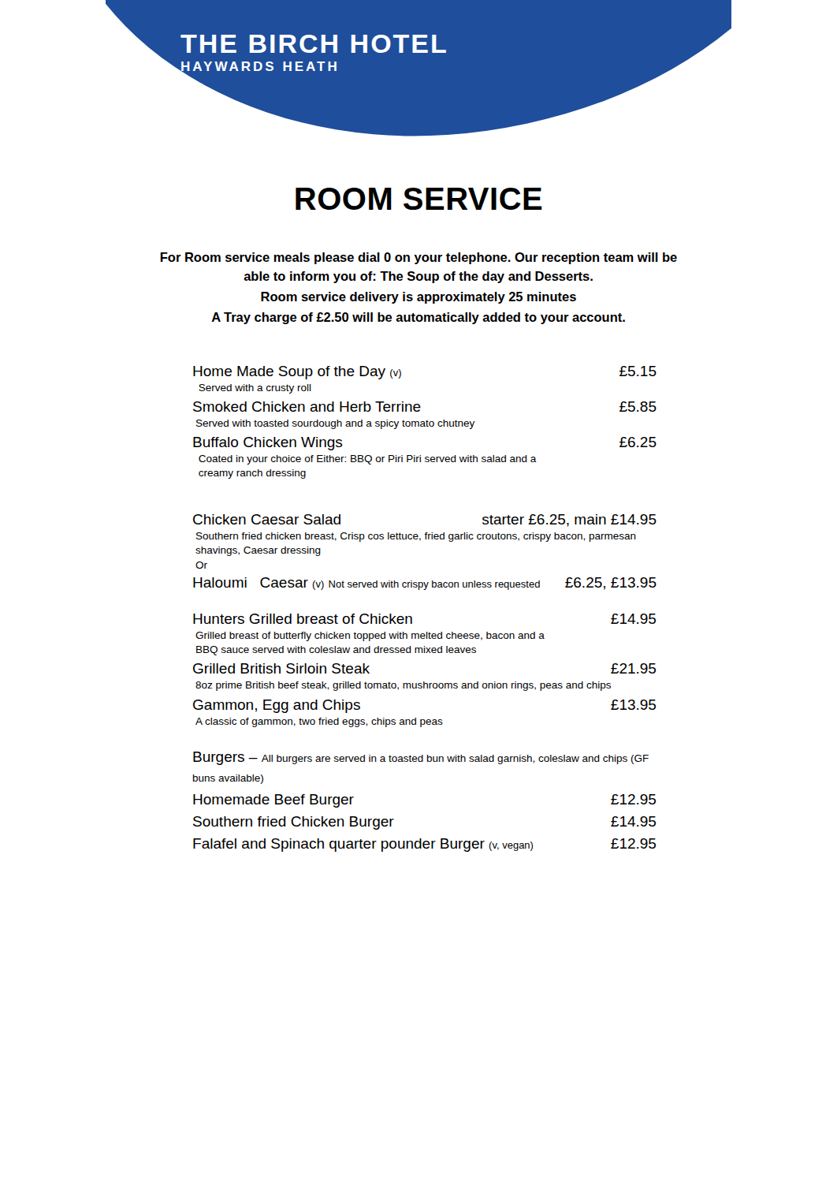THE BIRCH HOTEL
HAYWARDS HEATH
ROOM SERVICE
For Room service meals please dial 0 on your telephone. Our reception team will be able to inform you of: The Soup of the day and Desserts.
Room service delivery is approximately 25 minutes
A Tray charge of £2.50 will be automatically added to your account.
Home Made Soup of the Day (v) £5.15
Served with a crusty roll
Smoked Chicken and Herb Terrine £5.85
Served with toasted sourdough and a spicy tomato chutney
Buffalo Chicken Wings £6.25
Coated in your choice of Either: BBQ or Piri Piri served with salad and a
creamy ranch dressing
Chicken Caesar Salad starter £6.25, main £14.95
Southern fried chicken breast, Crisp cos lettuce, fried garlic croutons, crispy bacon, parmesan shavings, Caesar dressing
Or
Haloumi Caesar (v) Not served with crispy bacon unless requested £6.25, £13.95
Hunters Grilled breast of Chicken £14.95
Grilled breast of butterfly chicken topped with melted cheese, bacon and a
BBQ sauce served with coleslaw and dressed mixed leaves
Grilled British Sirloin Steak £21.95
8oz prime British beef steak, grilled tomato, mushrooms and onion rings, peas and chips
Gammon, Egg and Chips £13.95
A classic of gammon, two fried eggs, chips and peas
Burgers – All burgers are served in a toasted bun with salad garnish, coleslaw and chips (GF buns available)
Homemade Beef Burger £12.95
Southern fried Chicken Burger £14.95
Falafel and Spinach quarter pounder Burger (v, vegan) £12.95